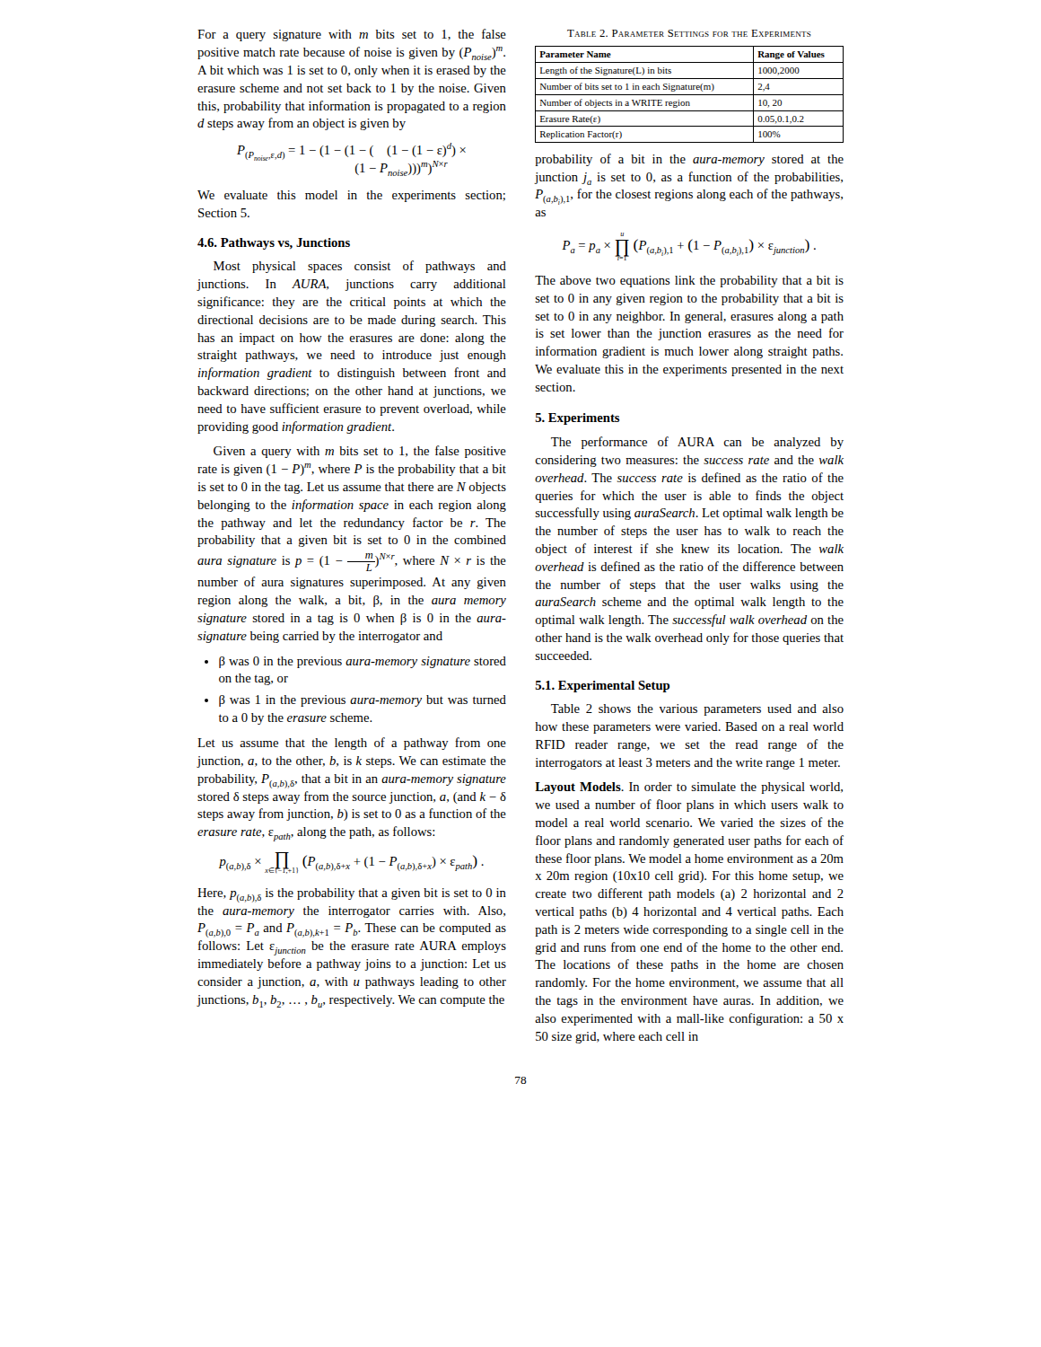For a query signature with m bits set to 1, the false positive match rate because of noise is given by (Pnoise)m. A bit which was 1 is set to 0, only when it is erased by the erasure scheme and not set back to 1 by the noise. Given this, probability that information is propagated to a region d steps away from an object is given by
P(Pnoise,ε,d) = 1 − (1 − (1 − ( (1 − (1 − ε)d) ×
(1 − Pnoise)))m)N×r
We evaluate this model in the experiments section; Section 5.
4.6. Pathways vs, Junctions
Most physical spaces consist of pathways and junctions. In AURA, junctions carry additional significance: they are the critical points at which the directional decisions are to be made during search. This has an impact on how the erasures are done: along the straight pathways, we need to introduce just enough information gradient to distinguish between front and backward directions; on the other hand at junctions, we need to have sufficient erasure to prevent overload, while providing good information gradient.
Given a query with m bits set to 1, the false positive rate is given (1 − P)m, where P is the probability that a bit is set to 0 in the tag. Let us assume that there are N objects belonging to the information space in each region along the pathway and let the redundancy factor be r. The probability that a given bit is set to 0 in the combined aura signature is p = (1 − mL)N×r, where N × r is the number of aura signatures superimposed. At any given region along the walk, a bit, β, in the aura memory signature stored in a tag is 0 when β is 0 in the aura-signature being carried by the interrogator and
β was 0 in the previous aura-memory signature stored on the tag, or
β was 1 in the previous aura-memory but was turned to a 0 by the erasure scheme.
Let us assume that the length of a pathway from one junction, a, to the other, b, is k steps. We can estimate the probability, P(a,b),δ, that a bit in an aura-memory signature stored δ steps away from the source junction, a, (and k − δ steps away from junction, b) is set to 0 as a function of the erasure rate, εpath, along the path, as follows:
p(a,b),δ × ∏x∈{−1,+1} (P(a,b),δ+x + (1 − P(a,b),δ+x) × εpath) .
Here, p(a,b),δ is the probability that a given bit is set to 0 in the aura-memory the interrogator carries with. Also, P(a,b),0 = Pa and P(a,b),k+1 = Pb. These can be computed as follows: Let εjunction be the erasure rate AURA employs immediately before a pathway joins to a junction: Let us consider a junction, a, with u pathways leading to other junctions, b1, b2, … , bu, respectively. We can compute the
Table 2. Parameter Settings for the Experiments
| Parameter Name | Range of Values |
| --- | --- |
| Length of the Signature(L) in bits | 1000,2000 |
| Number of bits set to 1 in each Signature(m) | 2,4 |
| Number of objects in a WRITE region | 10, 20 |
| Erasure Rate(ε) | 0.05,0.1,0.2 |
| Replication Factor(r) | 100% |
probability of a bit in the aura-memory stored at the junction ja is set to 0, as a function of the probabilities, P(a,bi),1, for the closest regions along each of the pathways, as
Pa = pa × u∏i=1 (P(a,bi),1 + (1 − P(a,bi),1) × εjunction) .
The above two equations link the probability that a bit is set to 0 in any given region to the probability that a bit is set to 0 in any neighbor. In general, erasures along a path is set lower than the junction erasures as the need for information gradient is much lower along straight paths. We evaluate this in the experiments presented in the next section.
5. Experiments
The performance of AURA can be analyzed by considering two measures: the success rate and the walk overhead. The success rate is defined as the ratio of the queries for which the user is able to finds the object successfully using auraSearch. Let optimal walk length be the number of steps the user has to walk to reach the object of interest if she knew its location. The walk overhead is defined as the ratio of the difference between the number of steps that the user walks using the auraSearch scheme and the optimal walk length to the optimal walk length. The successful walk overhead on the other hand is the walk overhead only for those queries that succeeded.
5.1. Experimental Setup
Table 2 shows the various parameters used and also how these parameters were varied. Based on a real world RFID reader range, we set the read range of the interrogators at least 3 meters and the write range 1 meter.
Layout Models. In order to simulate the physical world, we used a number of floor plans in which users walk to model a real world scenario. We varied the sizes of the floor plans and randomly generated user paths for each of these floor plans. We model a home environment as a 20m x 20m region (10x10 cell grid). For this home setup, we create two different path models (a) 2 horizontal and 2 vertical paths (b) 4 horizontal and 4 vertical paths. Each path is 2 meters wide corresponding to a single cell in the grid and runs from one end of the home to the other end. The locations of these paths in the home are chosen randomly. For the home environment, we assume that all the tags in the environment have auras. In addition, we also experimented with a mall-like configuration: a 50 x 50 size grid, where each cell in
78